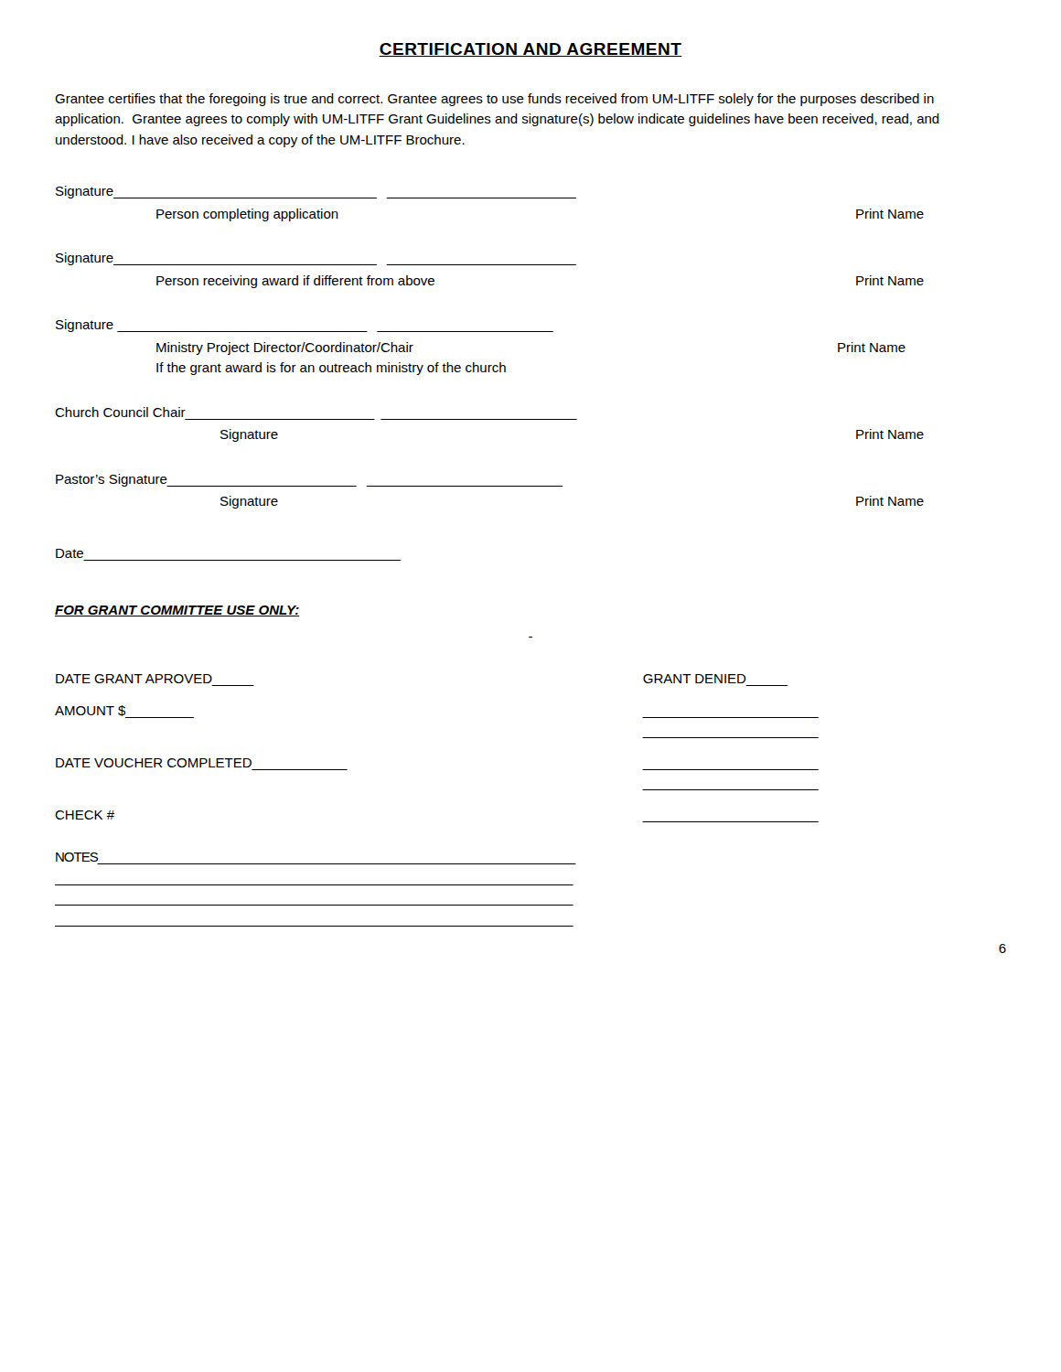CERTIFICATION AND AGREEMENT
Grantee certifies that the foregoing is true and correct. Grantee agrees to use funds received from UM-LITFF solely for the purposes described in application. Grantee agrees to comply with UM-LITFF Grant Guidelines and signature(s) below indicate guidelines have been received, read, and understood. I have also received a copy of the UM-LITFF Brochure.
Signature_______________________________________ ____________________________
Person completing application Print Name
Signature_______________________________________ ____________________________
Person receiving award if different from above Print Name
Signature _____________________________________ __________________________
Ministry Project Director/Coordinator/Chair Print Name
If the grant award is for an outreach ministry of the church
Church Council Chair____________________________ _____________________________
Signature Print Name
Pastor’s Signature____________________________ _____________________________
Signature Print Name
Date_______________________________________________
FOR GRANT COMMITTEE USE ONLY:
-
| DATE GRANT APROVED ______ | GRANT DENIED ______ |
| AMOUNT $ __________ | __________________________ __________________________ |
| DATE VOUCHER COMPLETED ______________ | __________________________ __________________________ |
| CHECK # | __________________________ |
NOTES_______________________________________________________________________ _____________________________________________________________________________ _____________________________________________________________________________ _____________________________________________________________________________
6